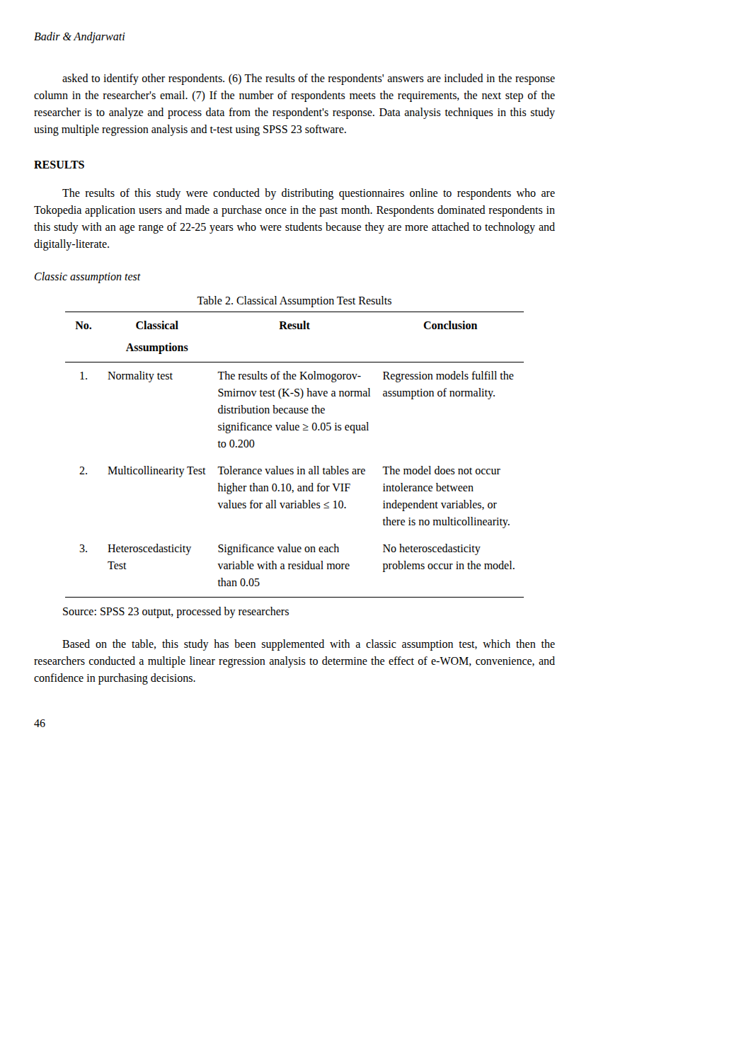Badir & Andjarwati
asked to identify other respondents. (6) The results of the respondents' answers are included in the response column in the researcher's email. (7) If the number of respondents meets the requirements, the next step of the researcher is to analyze and process data from the respondent's response. Data analysis techniques in this study using multiple regression analysis and t-test using SPSS 23 software.
RESULTS
The results of this study were conducted by distributing questionnaires online to respondents who are Tokopedia application users and made a purchase once in the past month. Respondents dominated respondents in this study with an age range of 22-25 years who were students because they are more attached to technology and digitally-literate.
Classic assumption test
Table 2. Classical Assumption Test Results
| No. | Classical | Result | Conclusion |
| --- | --- | --- | --- |
| | Assumptions | | |
| 1. | Normality test | The results of the Kolmogorov-Smirnov test (K-S) have a normal distribution because the significance value ≥ 0.05 is equal to 0.200 | Regression models fulfill the assumption of normality. |
| 2. | Multicollinearity Test | Tolerance values in all tables are higher than 0.10, and for VIF values for all variables ≤ 10. | The model does not occur intolerance between independent variables, or there is no multicollinearity. |
| 3. | Heteroscedasticity Test | Significance value on each variable with a residual more than 0.05 | No heteroscedasticity problems occur in the model. |
Source: SPSS 23 output, processed by researchers
Based on the table, this study has been supplemented with a classic assumption test, which then the researchers conducted a multiple linear regression analysis to determine the effect of e-WOM, convenience, and confidence in purchasing decisions.
46